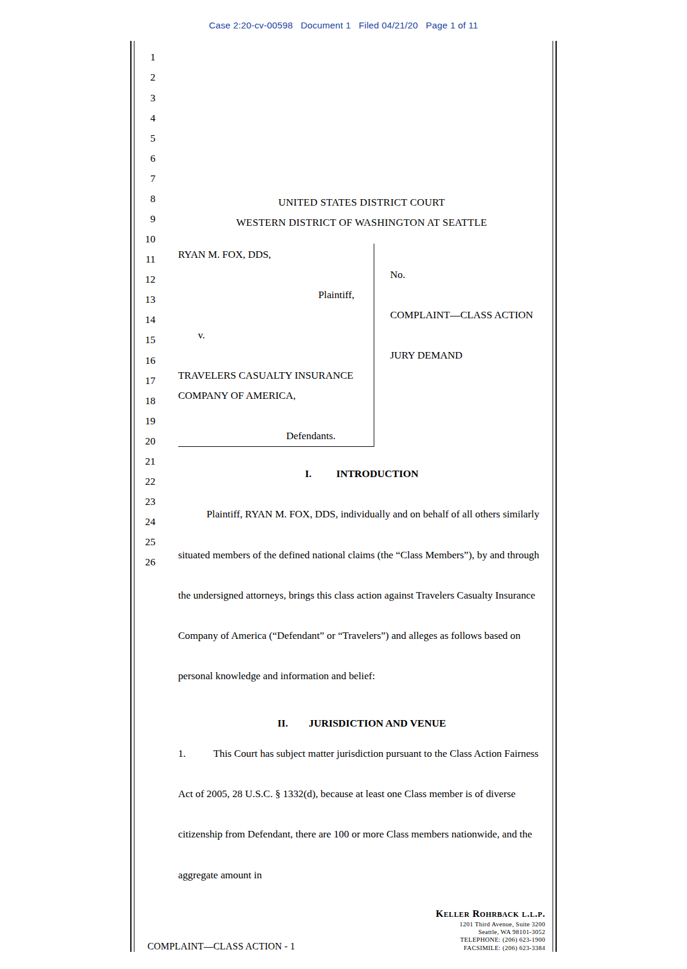Case 2:20-cv-00598 Document 1 Filed 04/21/20 Page 1 of 11
1
2
3
4
5
6
7
8
9
10
11
12
13
14
15
16
17
18
19
20
21
22
23
24
25
26
UNITED STATES DISTRICT COURT
WESTERN DISTRICT OF WASHINGTON AT SEATTLE
RYAN M. FOX, DDS,
Plaintiff,
v.
TRAVELERS CASUALTY INSURANCE
COMPANY OF AMERICA,
Defendants.
No.
COMPLAINT—CLASS ACTION
JURY DEMAND
I. INTRODUCTION
Plaintiff, RYAN M. FOX, DDS, individually and on behalf of all others similarly situated members of the defined national claims (the “Class Members”), by and through the undersigned attorneys, brings this class action against Travelers Casualty Insurance Company of America (“Defendant” or “Travelers”) and alleges as follows based on personal knowledge and information and belief:
II. JURISDICTION AND VENUE
1. This Court has subject matter jurisdiction pursuant to the Class Action Fairness Act of 2005, 28 U.S.C. § 1332(d), because at least one Class member is of diverse citizenship from Defendant, there are 100 or more Class members nationwide, and the aggregate amount in
COMPLAINT—CLASS ACTION - 1
Keller Rohrback l.l.p.
1201 Third Avenue, Suite 3200
Seattle, WA 98101-3052
TELEPHONE: (206) 623-1900
FACSIMILE: (206) 623-3384